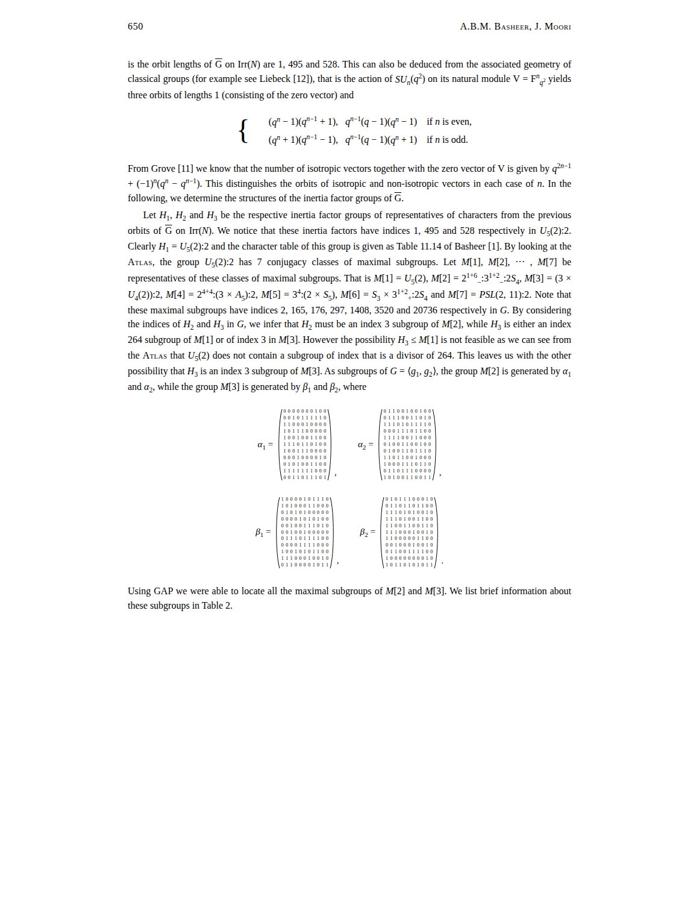650 A.B.M. Basheer, J. Moori
is the orbit lengths of G on Irr(N) are 1, 495 and 528. This can also be deduced from the associated geometry of classical groups (for example see Liebeck [12]), that is the action of SUn(q2) on its natural module V = Fnq2 yields three orbits of lengths 1 (consisting of the zero vector) and
| { | ( q n − 1)( q n −1 + 1), q n −1 ( q − 1)( q n − 1) | if n is even, |
| ( q n + 1)( q n −1 − 1), q n −1 ( q − 1)( q n + 1) | if n is odd. |
From Grove [11] we know that the number of isotropic vectors together with the zero vector of V is given by q2n−1 + (−1)n(qn − qn−1). This distinguishes the orbits of isotropic and non-isotropic vectors in each case of n. In the following, we determine the structures of the inertia factor groups of G.
Let H1, H2 and H3 be the respective inertia factor groups of representatives of characters from the previous orbits of G on Irr(N). We notice that these inertia factors have indices 1, 495 and 528 respectively in U5(2):2. Clearly H1 = U5(2):2 and the character table of this group is given as Table 11.14 of Basheer [1]. By looking at the Atlas, the group U5(2):2 has 7 conjugacy classes of maximal subgroups. Let M[1], M[2], ··· , M[7] be representatives of these classes of maximal subgroups. That is M[1] = U5(2), M[2] = 21+6−:31+2−:2S4, M[3] = (3 × U4(2)):2, M[4] = 24+4:(3 × A5):2, M[5] = 34:(2 × S5), M[6] = S3 × 31+2+:2S4 and M[7] = PSL(2, 11):2. Note that these maximal subgroups have indices 2, 165, 176, 297, 1408, 3520 and 20736 respectively in G. By considering the indices of H2 and H3 in G, we infer that H2 must be an index 3 subgroup of M[2], while H3 is either an index 264 subgroup of M[1] or of index 3 in M[3]. However the possibility H3 ≤ M[1] is not feasible as we can see from the Atlas that U5(2) does not contain a subgroup of index that is a divisor of 264. This leaves us with the other possibility that H3 is an index 3 subgroup of M[3]. As subgroups of G = ⟨g1, g2⟩, the group M[2] is generated by α1 and α2, while the group M[3] is generated by β1 and β2, where
α1 =
| 0 | 0 | 0 | 0 | 0 | 0 | 0 | 1 | 0 | 0 |
| 0 | 0 | 1 | 0 | 1 | 1 | 1 | 1 | 1 | 0 |
| 1 | 1 | 0 | 0 | 0 | 1 | 0 | 0 | 0 | 0 |
| 1 | 0 | 1 | 1 | 1 | 0 | 0 | 0 | 0 | 0 |
| 1 | 0 | 0 | 1 | 0 | 0 | 1 | 1 | 0 | 0 |
| 1 | 1 | 1 | 0 | 1 | 1 | 0 | 1 | 0 | 0 |
| 1 | 0 | 0 | 1 | 1 | 1 | 0 | 0 | 0 | 0 |
| 0 | 0 | 0 | 1 | 0 | 0 | 0 | 0 | 1 | 0 |
| 0 | 1 | 0 | 1 | 0 | 0 | 1 | 1 | 0 | 0 |
| 1 | 1 | 1 | 1 | 1 | 1 | 1 | 0 | 0 | 0 |
| 0 | 0 | 1 | 1 | 0 | 1 | 1 | 1 | 0 | 1 |
,
α2 =
| 0 | 1 | 1 | 0 | 0 | 1 | 0 | 0 | 1 | 0 | 0 |
| 0 | 1 | 1 | 1 | 0 | 0 | 1 | 1 | 0 | 1 | 0 |
| 1 | 1 | 1 | 0 | 1 | 0 | 1 | 1 | 1 | 1 | 0 |
| 0 | 0 | 0 | 1 | 1 | 1 | 0 | 1 | 1 | 0 | 0 |
| 1 | 1 | 1 | 1 | 0 | 0 | 1 | 1 | 0 | 0 | 0 |
| 0 | 1 | 0 | 0 | 1 | 1 | 0 | 0 | 1 | 0 | 0 |
| 0 | 1 | 0 | 0 | 1 | 1 | 0 | 1 | 1 | 1 | 0 |
| 1 | 1 | 0 | 1 | 1 | 0 | 0 | 1 | 0 | 0 | 0 |
| 1 | 0 | 0 | 0 | 1 | 1 | 1 | 0 | 1 | 1 | 0 |
| 0 | 1 | 1 | 0 | 1 | 1 | 1 | 0 | 0 | 0 | 0 |
| 1 | 0 | 1 | 0 | 0 | 1 | 1 | 0 | 0 | 1 | 1 |
,
β1 =
| 1 | 0 | 0 | 0 | 0 | 1 | 0 | 1 | 1 | 1 | 0 |
| 1 | 0 | 1 | 0 | 0 | 0 | 1 | 1 | 0 | 0 | 0 |
| 0 | 1 | 0 | 1 | 0 | 1 | 0 | 0 | 0 | 0 | 0 |
| 0 | 0 | 0 | 0 | 1 | 0 | 1 | 0 | 1 | 0 | 0 |
| 0 | 0 | 1 | 0 | 0 | 1 | 1 | 1 | 0 | 1 | 0 |
| 0 | 0 | 1 | 0 | 0 | 1 | 0 | 0 | 0 | 0 | 0 |
| 0 | 1 | 1 | 1 | 0 | 1 | 1 | 1 | 1 | 0 | 0 |
| 0 | 0 | 0 | 0 | 1 | 1 | 1 | 1 | 0 | 0 | 0 |
| 1 | 0 | 0 | 1 | 0 | 1 | 0 | 1 | 1 | 0 | 0 |
| 1 | 1 | 1 | 0 | 0 | 0 | 1 | 0 | 0 | 1 | 0 |
| 0 | 1 | 1 | 0 | 0 | 0 | 0 | 1 | 0 | 1 | 1 |
,
β2 =
| 0 | 1 | 0 | 1 | 1 | 1 | 0 | 0 | 0 | 1 | 0 |
| 0 | 1 | 1 | 0 | 1 | 1 | 0 | 1 | 1 | 0 | 0 |
| 1 | 1 | 1 | 0 | 1 | 0 | 1 | 0 | 0 | 1 | 0 |
| 1 | 1 | 1 | 0 | 1 | 0 | 0 | 1 | 1 | 0 | 0 |
| 1 | 1 | 0 | 0 | 1 | 1 | 0 | 0 | 1 | 1 | 0 |
| 1 | 1 | 1 | 0 | 0 | 0 | 1 | 0 | 0 | 1 | 0 |
| 1 | 1 | 0 | 0 | 0 | 0 | 0 | 1 | 1 | 0 | 0 |
| 0 | 0 | 1 | 0 | 0 | 0 | 1 | 0 | 0 | 1 | 0 |
| 0 | 1 | 1 | 0 | 0 | 1 | 1 | 1 | 1 | 0 | 0 |
| 1 | 0 | 0 | 0 | 0 | 0 | 0 | 0 | 0 | 1 | 0 |
| 1 | 0 | 1 | 1 | 0 | 1 | 0 | 1 | 0 | 1 | 1 |
.
Using GAP we were able to locate all the maximal subgroups of M[2] and M[3]. We list brief information about these subgroups in Table 2.